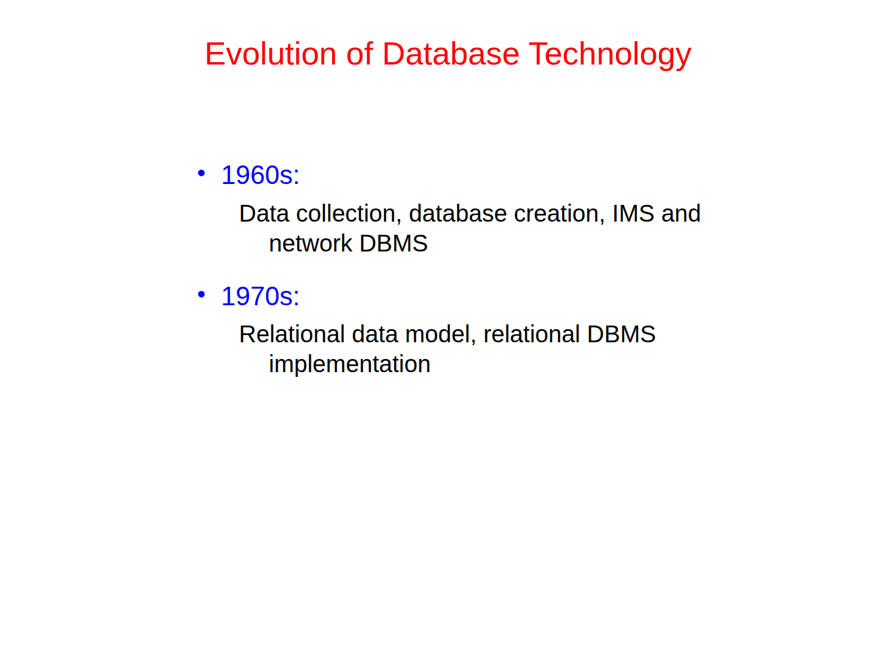Evolution of Database Technology
1960s:
Data collection, database creation, IMS and network DBMS
1970s:
Relational data model, relational DBMS implementation